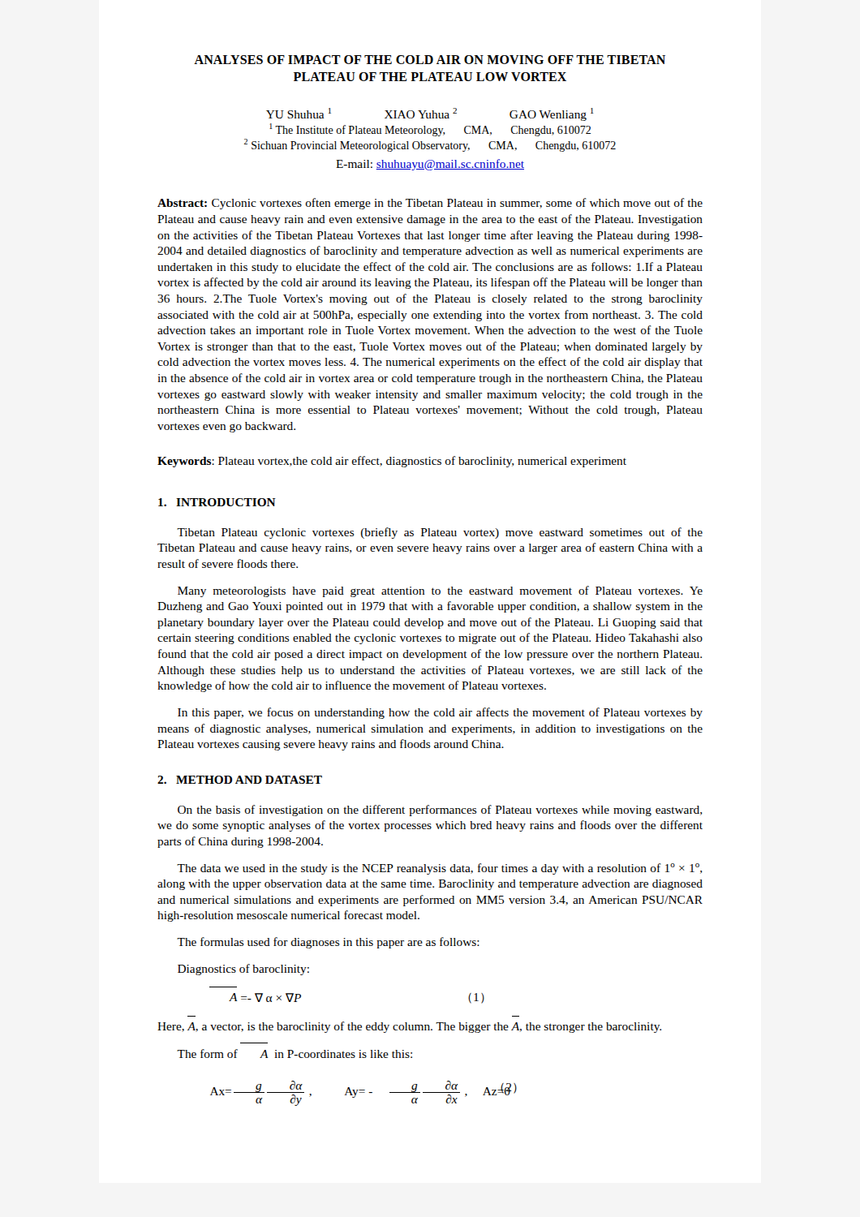Analyses of Impact of the Cold Air on Moving off the Tibetan
Plateau of the Plateau Low Vortex
YU Shuhua 1 XIAO Yuhua 2 GAO Wenliang 1
1 The Institute of Plateau Meteorology, CMA, Chengdu, 610072
2 Sichuan Provincial Meteorological Observatory, CMA, Chengdu, 610072
E-mail: shuhuayu@mail.sc.cninfo.net
Abstract: Cyclonic vortexes often emerge in the Tibetan Plateau in summer, some of which move out of the Plateau and cause heavy rain and even extensive damage in the area to the east of the Plateau. Investigation on the activities of the Tibetan Plateau Vortexes that last longer time after leaving the Plateau during 1998-2004 and detailed diagnostics of baroclinity and temperature advection as well as numerical experiments are undertaken in this study to elucidate the effect of the cold air. The conclusions are as follows: 1.If a Plateau vortex is affected by the cold air around its leaving the Plateau, its lifespan off the Plateau will be longer than 36 hours. 2.The Tuole Vortex's moving out of the Plateau is closely related to the strong baroclinity associated with the cold air at 500hPa, especially one extending into the vortex from northeast. 3. The cold advection takes an important role in Tuole Vortex movement. When the advection to the west of the Tuole Vortex is stronger than that to the east, Tuole Vortex moves out of the Plateau; when dominated largely by cold advection the vortex moves less. 4. The numerical experiments on the effect of the cold air display that in the absence of the cold air in vortex area or cold temperature trough in the northeastern China, the Plateau vortexes go eastward slowly with weaker intensity and smaller maximum velocity; the cold trough in the northeastern China is more essential to Plateau vortexes' movement; Without the cold trough, Plateau vortexes even go backward.
Keywords: Plateau vortex,the cold air effect, diagnostics of baroclinity, numerical experiment
1. Introduction
Tibetan Plateau cyclonic vortexes (briefly as Plateau vortex) move eastward sometimes out of the Tibetan Plateau and cause heavy rains, or even severe heavy rains over a larger area of eastern China with a result of severe floods there.
Many meteorologists have paid great attention to the eastward movement of Plateau vortexes. Ye Duzheng and Gao Youxi pointed out in 1979 that with a favorable upper condition, a shallow system in the planetary boundary layer over the Plateau could develop and move out of the Plateau. Li Guoping said that certain steering conditions enabled the cyclonic vortexes to migrate out of the Plateau. Hideo Takahashi also found that the cold air posed a direct impact on development of the low pressure over the northern Plateau. Although these studies help us to understand the activities of Plateau vortexes, we are still lack of the knowledge of how the cold air to influence the movement of Plateau vortexes.
In this paper, we focus on understanding how the cold air affects the movement of Plateau vortexes by means of diagnostic analyses, numerical simulation and experiments, in addition to investigations on the Plateau vortexes causing severe heavy rains and floods around China.
2. Method and Dataset
On the basis of investigation on the different performances of Plateau vortexes while moving eastward, we do some synoptic analyses of the vortex processes which bred heavy rains and floods over the different parts of China during 1998-2004.
The data we used in the study is the NCEP reanalysis data, four times a day with a resolution of 1o × 1o, along with the upper observation data at the same time. Baroclinity and temperature advection are diagnosed and numerical simulations and experiments are performed on MM5 version 3.4, an American PSU/NCAR high-resolution mesoscale numerical forecast model.
The formulas used for diagnoses in this paper are as follows:
Diagnostics of baroclinity:
A =- ∇ α × ∇P（1）
Here, A, a vector, is the baroclinity of the eddy column. The bigger the A, the stronger the baroclinity.
The form of A in P-coordinates is like this:
Ax=gα∂α∂y , Ay= - gα∂α∂x , Az=0（2）